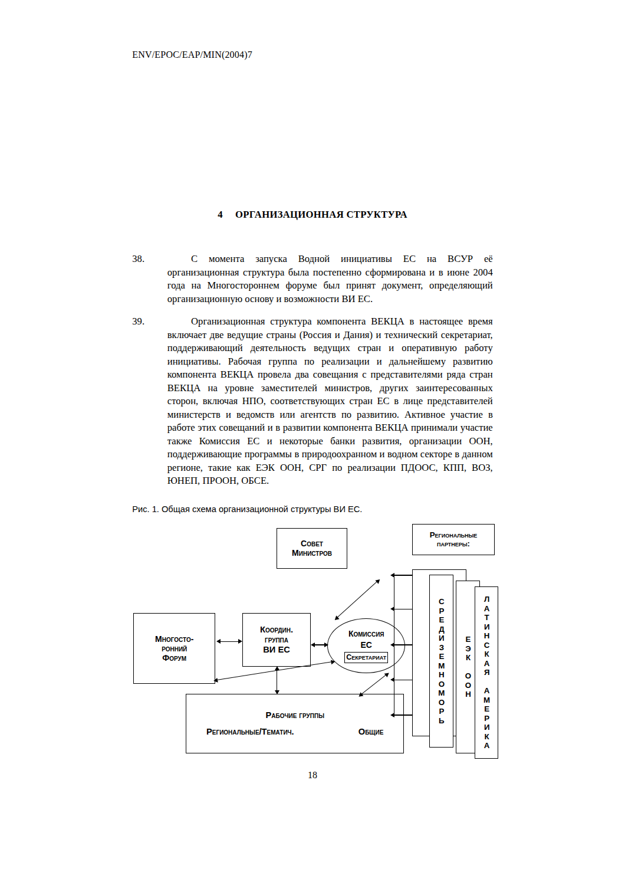ENV/EPOC/EAP/MIN(2004)7
4 ОРГАНИЗАЦИОННАЯ СТРУКТУРА
38. С момента запуска Водной инициативы ЕС на ВСУР её организационная структура была постепенно сформирована и в июне 2004 года на Многостороннем форуме был принят документ, определяющий организационную основу и возможности ВИ ЕС.
39. Организационная структура компонента ВЕКЦА в настоящее время включает две ведущие страны (Россия и Дания) и технический секретариат, поддерживающий деятельность ведущих стран и оперативную работу инициативы. Рабочая группа по реализации и дальнейшему развитию компонента ВЕКЦА провела два совещания с представителями ряда стран ВЕКЦА на уровне заместителей министров, других заинтересованных сторон, включая НПО, соответствующих стран ЕС в лице представителей министерств и ведомств или агентств по развитию. Активное участие в работе этих совещаний и в развитии компонента ВЕКЦА принимали участие также Комиссия ЕС и некоторые банки развития, организации ООН, поддерживающие программы в природоохранном и водном секторе в данном регионе, такие как ЕЭК ООН, СРГ по реализации ПДООС, КПП, ВОЗ, ЮНЕП, ПРООН, ОБСЕ.
Рис. 1. Общая схема организационной структуры ВИ ЕС.
Совет
Министров
Региональные
партнеры:
Многосто-
ронний
Форум
Координ.
группа
ВИ ЕС
Комиссия
ЕС
Секретариат
Рабочие группы
Региональные/Тематич. Общие
АФРИКА
СРЕДИЗЕМНОМОРЬ
ЕЭК ООН
ЛАТИНСКАЯ АМЕРИКА
18